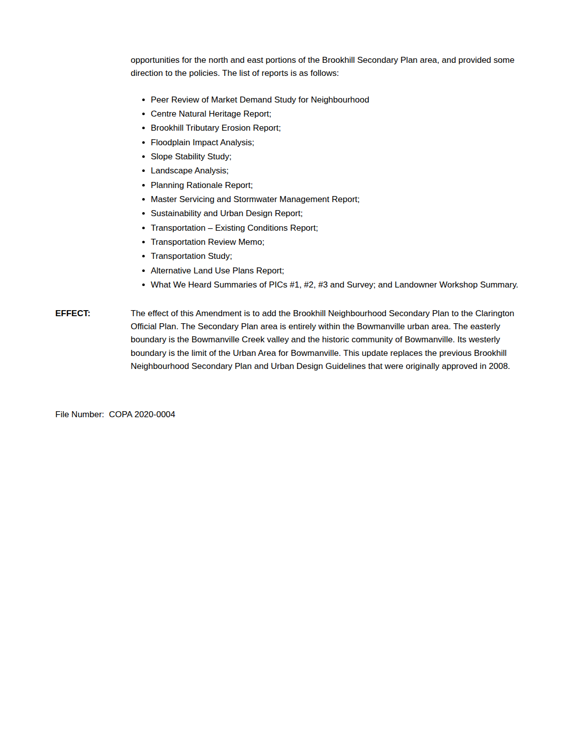opportunities for the north and east portions of the Brookhill Secondary Plan area, and provided some direction to the policies. The list of reports is as follows:
Peer Review of Market Demand Study for Neighbourhood
Centre Natural Heritage Report;
Brookhill Tributary Erosion Report;
Floodplain Impact Analysis;
Slope Stability Study;
Landscape Analysis;
Planning Rationale Report;
Master Servicing and Stormwater Management Report;
Sustainability and Urban Design Report;
Transportation – Existing Conditions Report;
Transportation Review Memo;
Transportation Study;
Alternative Land Use Plans Report;
What We Heard Summaries of PICs #1, #2, #3 and Survey; and Landowner Workshop Summary.
EFFECT:
The effect of this Amendment is to add the Brookhill Neighbourhood Secondary Plan to the Clarington Official Plan. The Secondary Plan area is entirely within the Bowmanville urban area. The easterly boundary is the Bowmanville Creek valley and the historic community of Bowmanville. Its westerly boundary is the limit of the Urban Area for Bowmanville. This update replaces the previous Brookhill Neighbourhood Secondary Plan and Urban Design Guidelines that were originally approved in 2008.
File Number: COPA 2020-0004